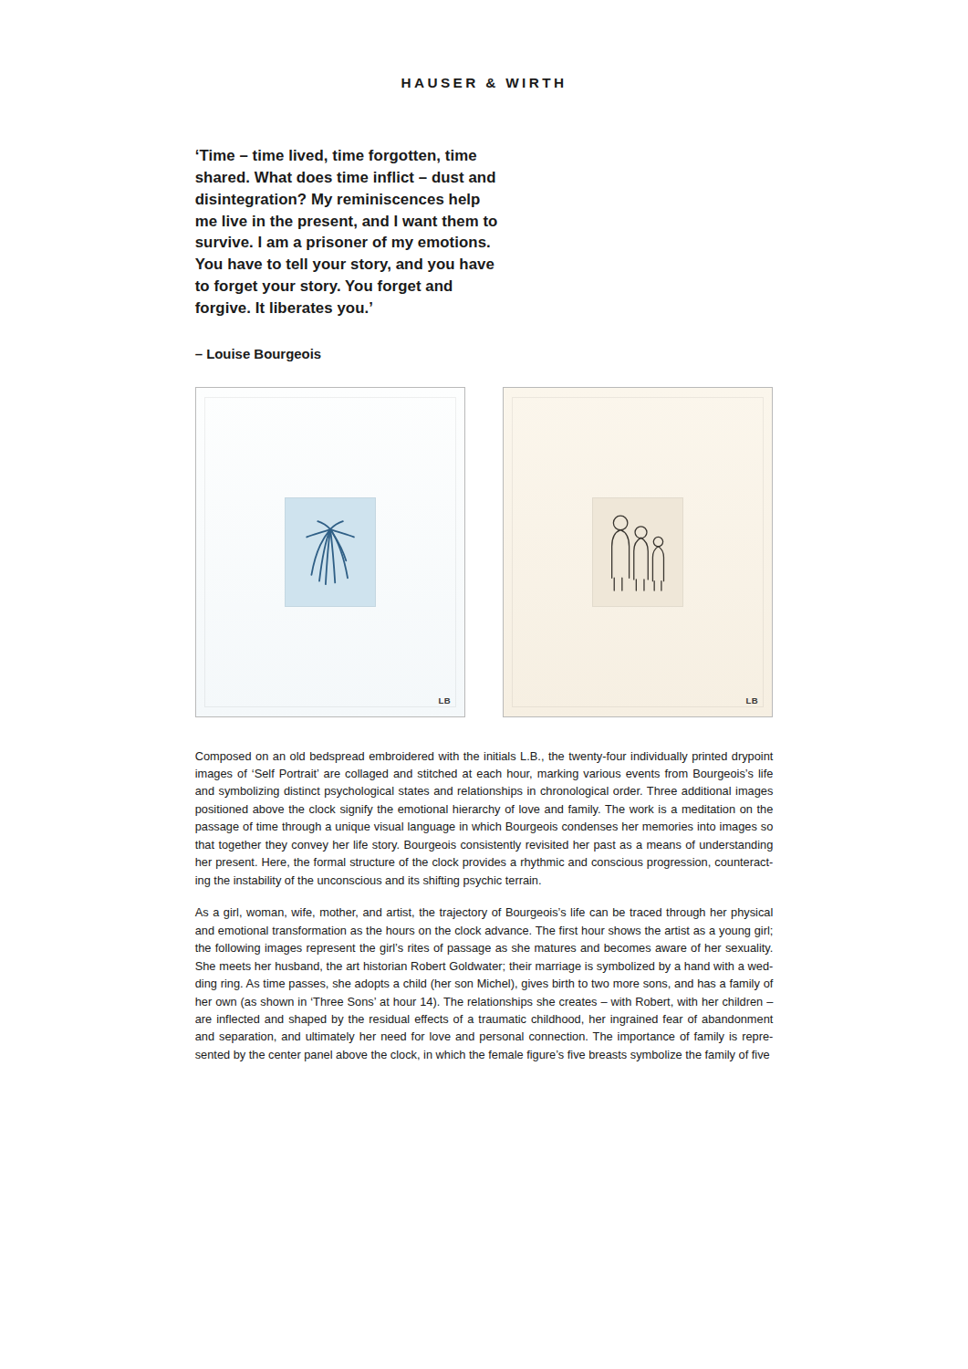HAUSER & WIRTH
‘Time – time lived, time forgotten, time shared. What does time inflict – dust and disintegration? My reminiscences help me live in the present, and I want them to survive. I am a prisoner of my emotions. You have to tell your story, and you have to forget your story. You forget and forgive. It liberates you.’
– Louise Bourgeois
LB
LB
Composed on an old bedspread embroidered with the initials L.B., the twenty-four individually printed drypoint images of ‘Self Portrait’ are collaged and stitched at each hour, marking various events from Bourgeois’s life and symbolizing distinct psychological states and relationships in chronological order. Three additional images positioned above the clock signify the emotional hierarchy of love and family. The work is a meditation on the passage of time through a unique visual language in which Bourgeois condenses her memories into images so that together they convey her life story. Bourgeois consistently revisited her past as a means of understanding her present. Here, the formal structure of the clock provides a rhythmic and conscious progression, counteracting the instability of the unconscious and its shifting psychic terrain.
As a girl, woman, wife, mother, and artist, the trajectory of Bourgeois’s life can be traced through her physical and emotional transformation as the hours on the clock advance. The first hour shows the artist as a young girl; the following images represent the girl’s rites of passage as she matures and becomes aware of her sexuality. She meets her husband, the art historian Robert Goldwater; their marriage is symbolized by a hand with a wedding ring. As time passes, she adopts a child (her son Michel), gives birth to two more sons, and has a family of her own (as shown in ‘Three Sons’ at hour 14). The relationships she creates – with Robert, with her children – are inflected and shaped by the residual effects of a traumatic childhood, her ingrained fear of abandonment and separation, and ultimately her need for love and personal connection. The importance of family is represented by the center panel above the clock, in which the female figure’s five breasts symbolize the family of five